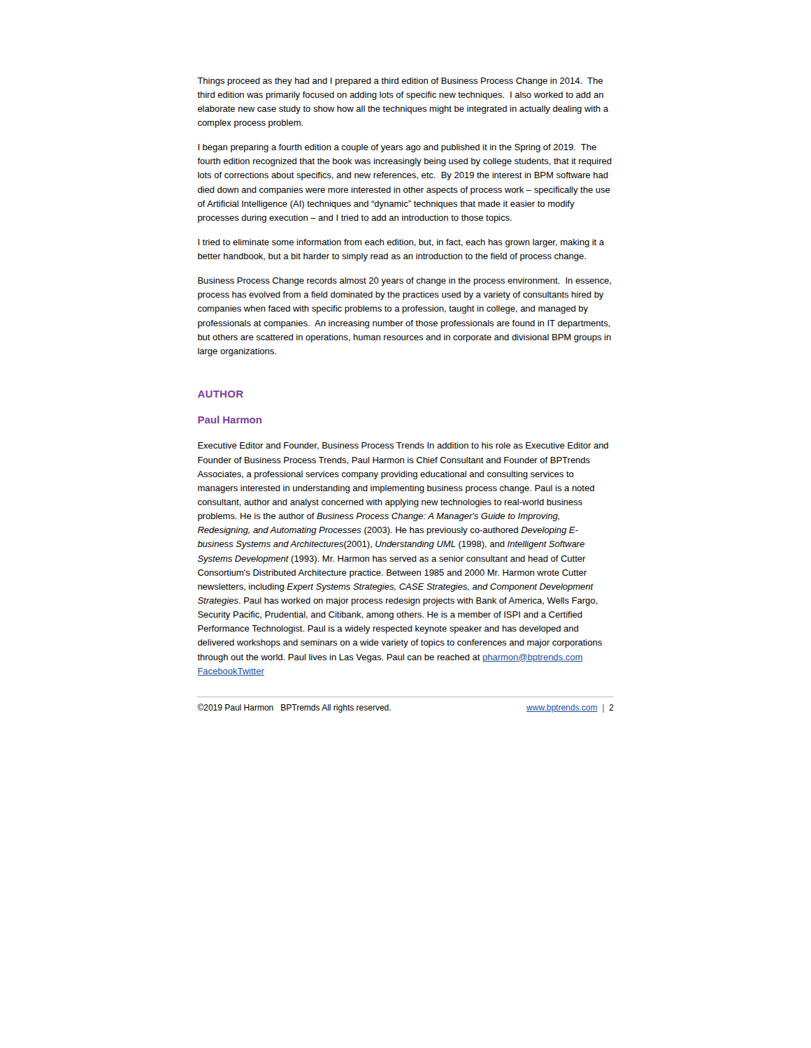Things proceed as they had and I prepared a third edition of Business Process Change in 2014. The third edition was primarily focused on adding lots of specific new techniques. I also worked to add an elaborate new case study to show how all the techniques might be integrated in actually dealing with a complex process problem.
I began preparing a fourth edition a couple of years ago and published it in the Spring of 2019. The fourth edition recognized that the book was increasingly being used by college students, that it required lots of corrections about specifics, and new references, etc. By 2019 the interest in BPM software had died down and companies were more interested in other aspects of process work – specifically the use of Artificial Intelligence (AI) techniques and “dynamic” techniques that made it easier to modify processes during execution – and I tried to add an introduction to those topics.
I tried to eliminate some information from each edition, but, in fact, each has grown larger, making it a better handbook, but a bit harder to simply read as an introduction to the field of process change.
Business Process Change records almost 20 years of change in the process environment. In essence, process has evolved from a field dominated by the practices used by a variety of consultants hired by companies when faced with specific problems to a profession, taught in college, and managed by professionals at companies. An increasing number of those professionals are found in IT departments, but others are scattered in operations, human resources and in corporate and divisional BPM groups in large organizations.
AUTHOR
Paul Harmon
Executive Editor and Founder, Business Process Trends In addition to his role as Executive Editor and Founder of Business Process Trends, Paul Harmon is Chief Consultant and Founder of BPTrends Associates, a professional services company providing educational and consulting services to managers interested in understanding and implementing business process change. Paul is a noted consultant, author and analyst concerned with applying new technologies to real-world business problems. He is the author of Business Process Change: A Manager's Guide to Improving, Redesigning, and Automating Processes (2003). He has previously co-authored Developing E-business Systems and Architectures(2001), Understanding UML (1998), and Intelligent Software Systems Development (1993). Mr. Harmon has served as a senior consultant and head of Cutter Consortium's Distributed Architecture practice. Between 1985 and 2000 Mr. Harmon wrote Cutter newsletters, including Expert Systems Strategies, CASE Strategies, and Component Development Strategies. Paul has worked on major process redesign projects with Bank of America, Wells Fargo, Security Pacific, Prudential, and Citibank, among others. He is a member of ISPI and a Certified Performance Technologist. Paul is a widely respected keynote speaker and has developed and delivered workshops and seminars on a wide variety of topics to conferences and major corporations through out the world. Paul lives in Las Vegas. Paul can be reached at pharmon@bptrends.com Facebook Twitter
©2019 Paul Harmon BPTremds All rights reserved.
www.bptrends.com | 2